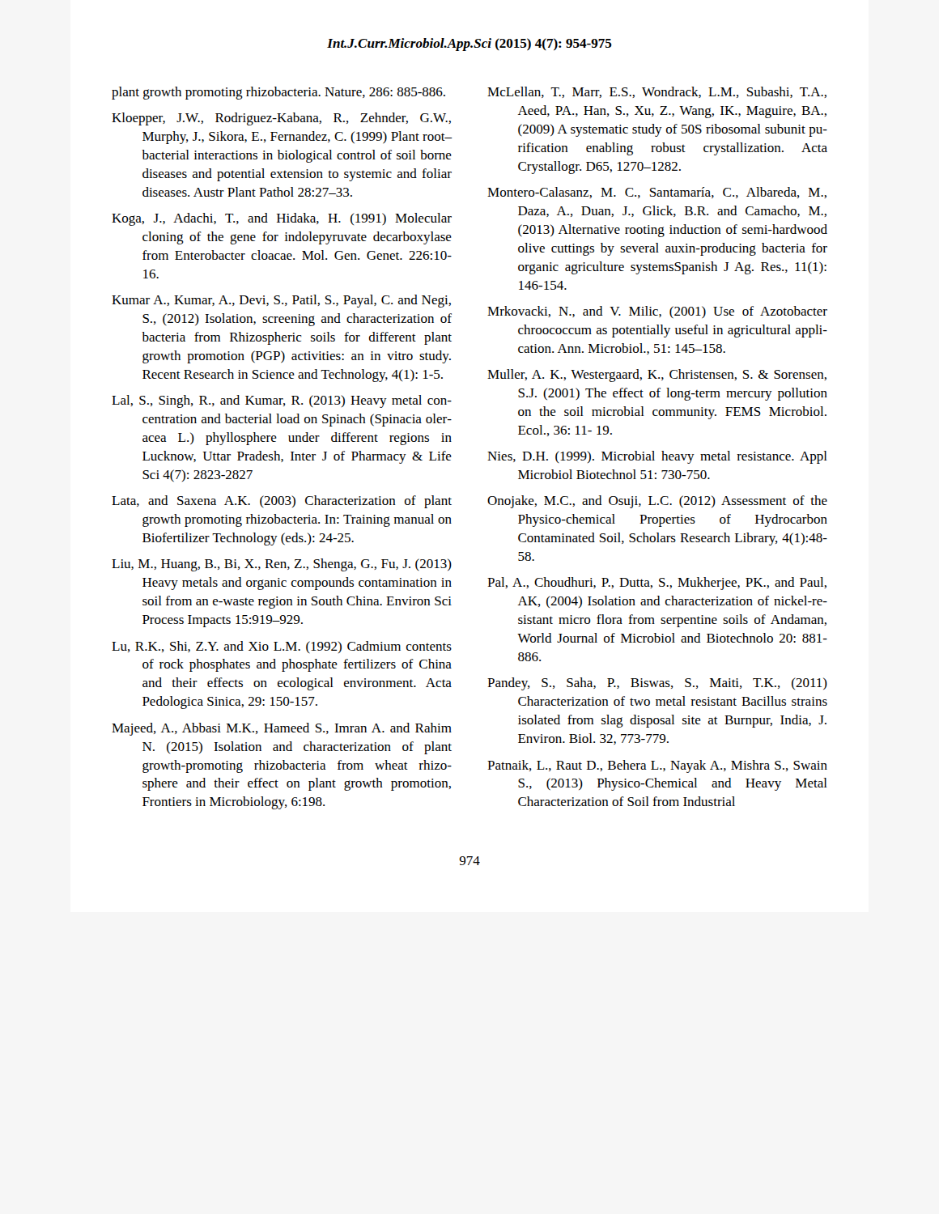Int.J.Curr.Microbiol.App.Sci (2015) 4(7): 954-975
plant growth promoting rhizobacteria. Nature, 286: 885-886.
Kloepper, J.W., Rodriguez-Kabana, R., Zehnder, G.W., Murphy, J., Sikora, E., Fernandez, C. (1999) Plant root–bacterial interactions in biological control of soil borne diseases and potential extension to systemic and foliar diseases. Austr Plant Pathol 28:27–33.
Koga, J., Adachi, T., and Hidaka, H. (1991) Molecular cloning of the gene for indolepyruvate decarboxylase from Enterobacter cloacae. Mol. Gen. Genet. 226:10-16.
Kumar A., Kumar, A., Devi, S., Patil, S., Payal, C. and Negi, S., (2012) Isolation, screening and characterization of bacteria from Rhizospheric soils for different plant growth promotion (PGP) activities: an in vitro study. Recent Research in Science and Technology, 4(1): 1-5.
Lal, S., Singh, R., and Kumar, R. (2013) Heavy metal concentration and bacterial load on Spinach (Spinacia oleracea L.) phyllosphere under different regions in Lucknow, Uttar Pradesh, Inter J of Pharmacy & Life Sci 4(7): 2823-2827
Lata, and Saxena A.K. (2003) Characterization of plant growth promoting rhizobacteria. In: Training manual on Biofertilizer Technology (eds.): 24-25.
Liu, M., Huang, B., Bi, X., Ren, Z., Shenga, G., Fu, J. (2013) Heavy metals and organic compounds contamination in soil from an e-waste region in South China. Environ Sci Process Impacts 15:919–929.
Lu, R.K., Shi, Z.Y. and Xio L.M. (1992) Cadmium contents of rock phosphates and phosphate fertilizers of China and their effects on ecological environment. Acta Pedologica Sinica, 29: 150-157.
Majeed, A., Abbasi M.K., Hameed S., Imran A. and Rahim N. (2015) Isolation and characterization of plant growth-promoting rhizobacteria from wheat rhizosphere and their effect on plant growth promotion, Frontiers in Microbiology, 6:198.
McLellan, T., Marr, E.S., Wondrack, L.M., Subashi, T.A., Aeed, PA., Han, S., Xu, Z., Wang, IK., Maguire, BA., (2009) A systematic study of 50S ribosomal subunit purification enabling robust crystallization. Acta Crystallogr. D65, 1270–1282.
Montero-Calasanz, M. C., Santamaría, C., Albareda, M., Daza, A., Duan, J., Glick, B.R. and Camacho, M., (2013) Alternative rooting induction of semi-hardwood olive cuttings by several auxin-producing bacteria for organic agriculture systemsSpanish J Ag. Res., 11(1): 146-154.
Mrkovacki, N., and V. Milic, (2001) Use of Azotobacter chroococcum as potentially useful in agricultural application. Ann. Microbiol., 51: 145–158.
Muller, A. K., Westergaard, K., Christensen, S. & Sorensen, S.J. (2001) The effect of long-term mercury pollution on the soil microbial community. FEMS Microbiol. Ecol., 36: 11- 19.
Nies, D.H. (1999). Microbial heavy metal resistance. Appl Microbiol Biotechnol 51: 730-750.
Onojake, M.C., and Osuji, L.C. (2012) Assessment of the Physico-chemical Properties of Hydrocarbon Contaminated Soil, Scholars Research Library, 4(1):48-58.
Pal, A., Choudhuri, P., Dutta, S., Mukherjee, PK., and Paul, AK, (2004) Isolation and characterization of nickel-resistant micro flora from serpentine soils of Andaman, World Journal of Microbiol and Biotechnolo 20: 881-886.
Pandey, S., Saha, P., Biswas, S., Maiti, T.K., (2011) Characterization of two metal resistant Bacillus strains isolated from slag disposal site at Burnpur, India, J. Environ. Biol. 32, 773-779.
Patnaik, L., Raut D., Behera L., Nayak A., Mishra S., Swain S., (2013) Physico-Chemical and Heavy Metal Characterization of Soil from Industrial
974